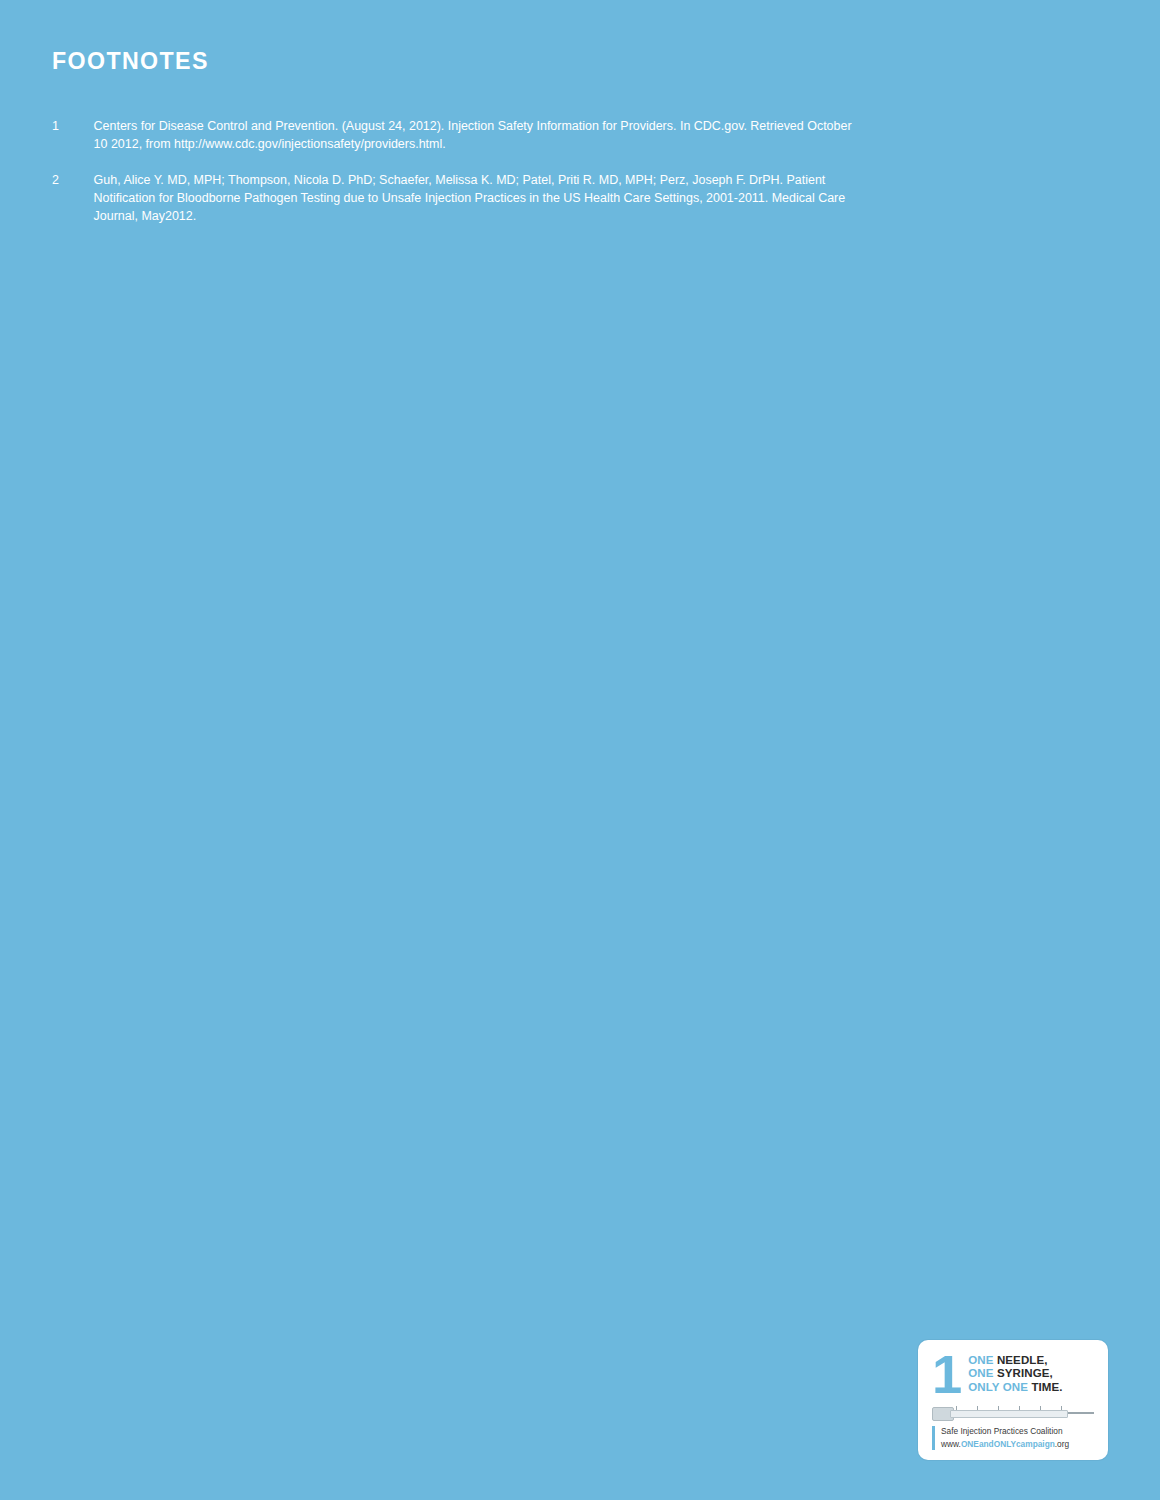FOOTNOTES
1 Centers for Disease Control and Prevention. (August 24, 2012). Injection Safety Information for Providers. In CDC.gov. Retrieved October 10 2012, from http://www.cdc.gov/injectionsafety/providers.html.
2 Guh, Alice Y. MD, MPH; Thompson, Nicola D. PhD; Schaefer, Melissa K. MD; Patel, Priti R. MD, MPH; Perz, Joseph F. DrPH. Patient Notification for Bloodborne Pathogen Testing due to Unsafe Injection Practices in the US Health Care Settings, 2001-2011. Medical Care Journal, May2012.
1
ONE NEEDLE,
ONE SYRINGE,
ONLY ONE TIME.
Safe Injection Practices Coalition
www.ONEandONLYcampaign.org